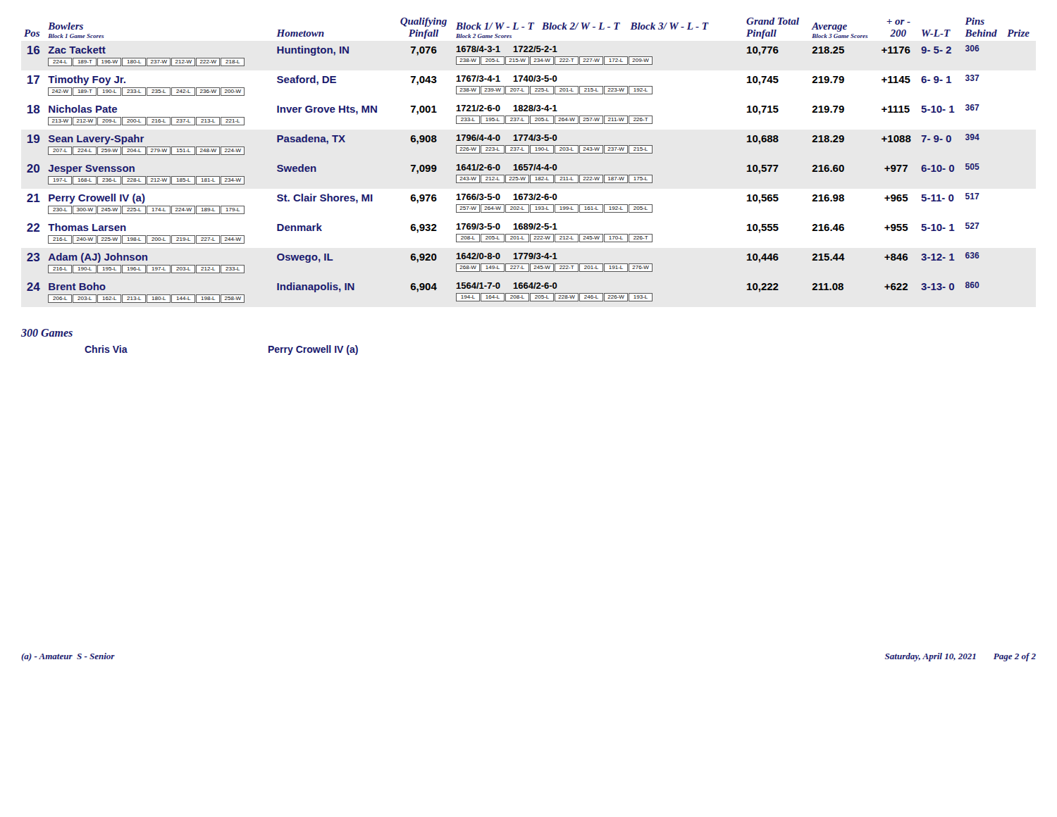| Pos | Bowlers Block 1 Game Scores | Hometown | Qualifying Pinfall | Block 1/ W - L - T Block 2/ W - L - T Block 3/ W - L - T Block 2 Game Scores | Grand Total Pinfall | Average Block 3 Game Scores | + or - 200 | W-L-T | Pins Behind | Prize |
| --- | --- | --- | --- | --- | --- | --- | --- | --- | --- | --- |
| 16 | Zac Tackett 224-L 189-T 196-W 180-L 237-W 212-W 222-W 218-L | Huntington, IN | 7,076 | 1678/4-3-1 1722/5-2-1 238-W 205-L 215-W 234-W 222-T 227-W 172-L 209-W | 10,776 | 218.25 | +1176 | 9- 5- 2 | 306 | |
| 17 | Timothy Foy Jr. 242-W 189-T 190-L 233-L 235-L 242-L 236-W 200-W | Seaford, DE | 7,043 | 1767/3-4-1 1740/3-5-0 238-W 239-W 207-L 225-L 201-L 215-L 223-W 192-L | 10,745 | 219.79 | +1145 | 6- 9- 1 | 337 | |
| 18 | Nicholas Pate 213-W 212-W 209-L 200-L 216-L 237-L 213-L 221-L | Inver Grove Hts, MN | 7,001 | 1721/2-6-0 1828/3-4-1 233-L 195-L 237-L 205-L 264-W 257-W 211-W 226-T | 10,715 | 219.79 | +1115 | 5-10- 1 | 367 | |
| 19 | Sean Lavery-Spahr 207-L 224-L 259-W 204-L 279-W 151-L 248-W 224-W | Pasadena, TX | 6,908 | 1796/4-4-0 1774/3-5-0 226-W 223-L 237-L 190-L 203-L 243-W 237-W 215-L | 10,688 | 218.29 | +1088 | 7- 9- 0 | 394 | |
| 20 | Jesper Svensson 197-L 168-L 236-L 228-L 212-W 185-L 181-L 234-W | Sweden | 7,099 | 1641/2-6-0 1657/4-4-0 243-W 212-L 225-W 182-L 211-L 222-W 187-W 175-L | 10,577 | 216.60 | +977 | 6-10- 0 | 505 | |
| 21 | Perry Crowell IV (a) 230-L 300-W 245-W 225-L 174-L 224-W 189-L 179-L | St. Clair Shores, MI | 6,976 | 1766/3-5-0 1673/2-6-0 257-W 264-W 202-L 193-L 199-L 161-L 192-L 205-L | 10,565 | 216.98 | +965 | 5-11- 0 | 517 | |
| 22 | Thomas Larsen 216-L 240-W 225-W 198-L 200-L 219-L 227-L 244-W | Denmark | 6,932 | 1769/3-5-0 1689/2-5-1 208-L 205-L 201-L 222-W 212-L 245-W 170-L 226-T | 10,555 | 216.46 | +955 | 5-10- 1 | 527 | |
| 23 | Adam (AJ) Johnson 216-L 190-L 195-L 196-L 197-L 203-L 212-L 233-L | Oswego, IL | 6,920 | 1642/0-8-0 1779/3-4-1 268-W 149-L 227-L 245-W 222-T 201-L 191-L 276-W | 10,446 | 215.44 | +846 | 3-12- 1 | 636 | |
| 24 | Brent Boho 206-L 203-L 162-L 213-L 180-L 144-L 198-L 258-W | Indianapolis, IN | 6,904 | 1564/1-7-0 1664/2-6-0 194-L 164-L 208-L 205-L 228-W 246-L 226-W 193-L | 10,222 | 211.08 | +622 | 3-13- 0 | 860 | |
300 Games
Chris Via Perry Crowell IV (a)
(a) - Amateur S - Senior
Saturday, April 10, 2021 Page 2 of 2